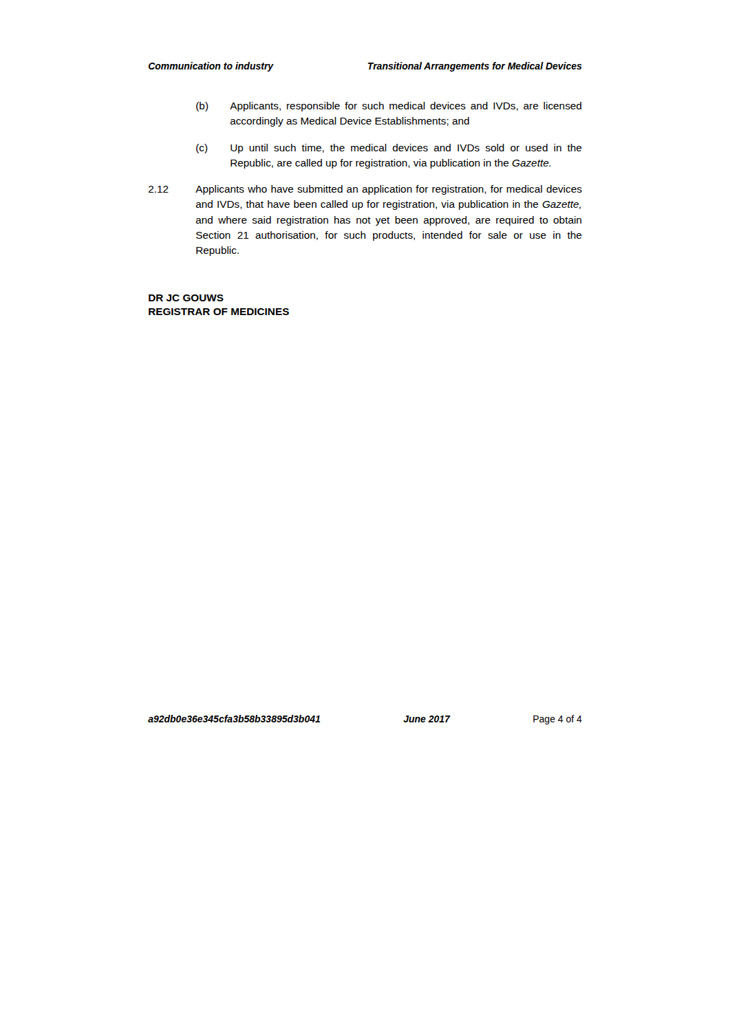Communication to industry
Transitional Arrangements for Medical Devices
(b)
Applicants, responsible for such medical devices and IVDs, are licensed accordingly as Medical Device Establishments; and
(c)
Up until such time, the medical devices and IVDs sold or used in the Republic, are called up for registration, via publication in the Gazette.
2.12
Applicants who have submitted an application for registration, for medical devices and IVDs, that have been called up for registration, via publication in the Gazette, and where said registration has not yet been approved, are required to obtain Section 21 authorisation, for such products, intended for sale or use in the Republic.
DR JC GOUWS
REGISTRAR OF MEDICINES
a92db0e36e345cfa3b58b33895d3b041
June 2017
Page 4 of 4